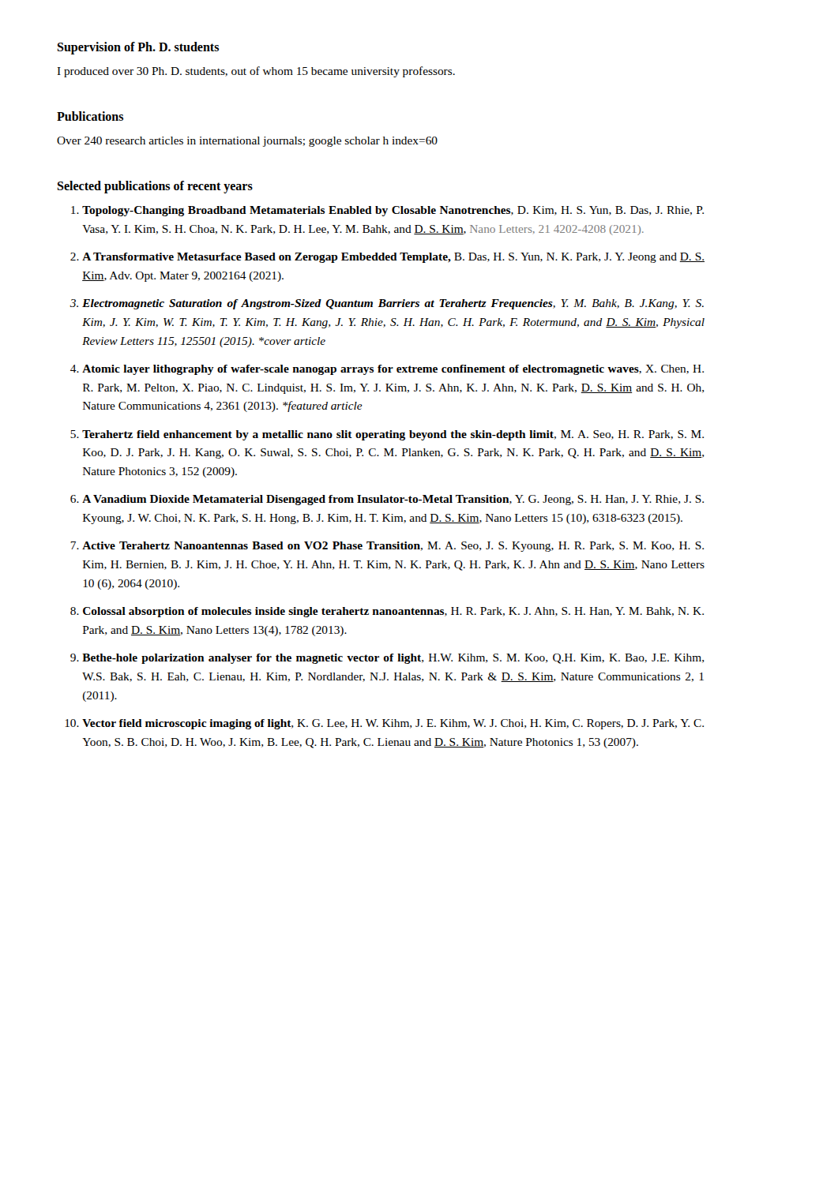Supervision of Ph. D. students
I produced over 30 Ph. D. students, out of whom 15 became university professors.
Publications
Over 240 research articles in international journals; google scholar h index=60
Selected publications of recent years
Topology-Changing Broadband Metamaterials Enabled by Closable Nanotrenches, D. Kim, H. S. Yun, B. Das, J. Rhie, P. Vasa, Y. I. Kim, S. H. Choa, N. K. Park, D. H. Lee, Y. M. Bahk, and D. S. Kim, Nano Letters, 21 4202-4208 (2021).
A Transformative Metasurface Based on Zerogap Embedded Template, B. Das, H. S. Yun, N. K. Park, J. Y. Jeong and D. S. Kim, Adv. Opt. Mater 9, 2002164 (2021).
Electromagnetic Saturation of Angstrom-Sized Quantum Barriers at Terahertz Frequencies, Y. M. Bahk, B. J.Kang, Y. S. Kim, J. Y. Kim, W. T. Kim, T. Y. Kim, T. H. Kang, J. Y. Rhie, S. H. Han, C. H. Park, F. Rotermund, and D. S. Kim, Physical Review Letters 115, 125501 (2015). *cover article
Atomic layer lithography of wafer-scale nanogap arrays for extreme confinement of electromagnetic waves, X. Chen, H. R. Park, M. Pelton, X. Piao, N. C. Lindquist, H. S. Im, Y. J. Kim, J. S. Ahn, K. J. Ahn, N. K. Park, D. S. Kim and S. H. Oh, Nature Communications 4, 2361 (2013). *featured article
Terahertz field enhancement by a metallic nano slit operating beyond the skin-depth limit, M. A. Seo, H. R. Park, S. M. Koo, D. J. Park, J. H. Kang, O. K. Suwal, S. S. Choi, P. C. M. Planken, G. S. Park, N. K. Park, Q. H. Park, and D. S. Kim, Nature Photonics 3, 152 (2009).
A Vanadium Dioxide Metamaterial Disengaged from Insulator-to-Metal Transition, Y. G. Jeong, S. H. Han, J. Y. Rhie, J. S. Kyoung, J. W. Choi, N. K. Park, S. H. Hong, B. J. Kim, H. T. Kim, and D. S. Kim, Nano Letters 15 (10), 6318-6323 (2015).
Active Terahertz Nanoantennas Based on VO2 Phase Transition, M. A. Seo, J. S. Kyoung, H. R. Park, S. M. Koo, H. S. Kim, H. Bernien, B. J. Kim, J. H. Choe, Y. H. Ahn, H. T. Kim, N. K. Park, Q. H. Park, K. J. Ahn and D. S. Kim, Nano Letters 10 (6), 2064 (2010).
Colossal absorption of molecules inside single terahertz nanoantennas, H. R. Park, K. J. Ahn, S. H. Han, Y. M. Bahk, N. K. Park, and D. S. Kim, Nano Letters 13(4), 1782 (2013).
Bethe-hole polarization analyser for the magnetic vector of light, H.W. Kihm, S. M. Koo, Q.H. Kim, K. Bao, J.E. Kihm, W.S. Bak, S. H. Eah, C. Lienau, H. Kim, P. Nordlander, N.J. Halas, N. K. Park & D. S. Kim, Nature Communications 2, 1 (2011).
Vector field microscopic imaging of light, K. G. Lee, H. W. Kihm, J. E. Kihm, W. J. Choi, H. Kim, C. Ropers, D. J. Park, Y. C. Yoon, S. B. Choi, D. H. Woo, J. Kim, B. Lee, Q. H. Park, C. Lienau and D. S. Kim, Nature Photonics 1, 53 (2007).